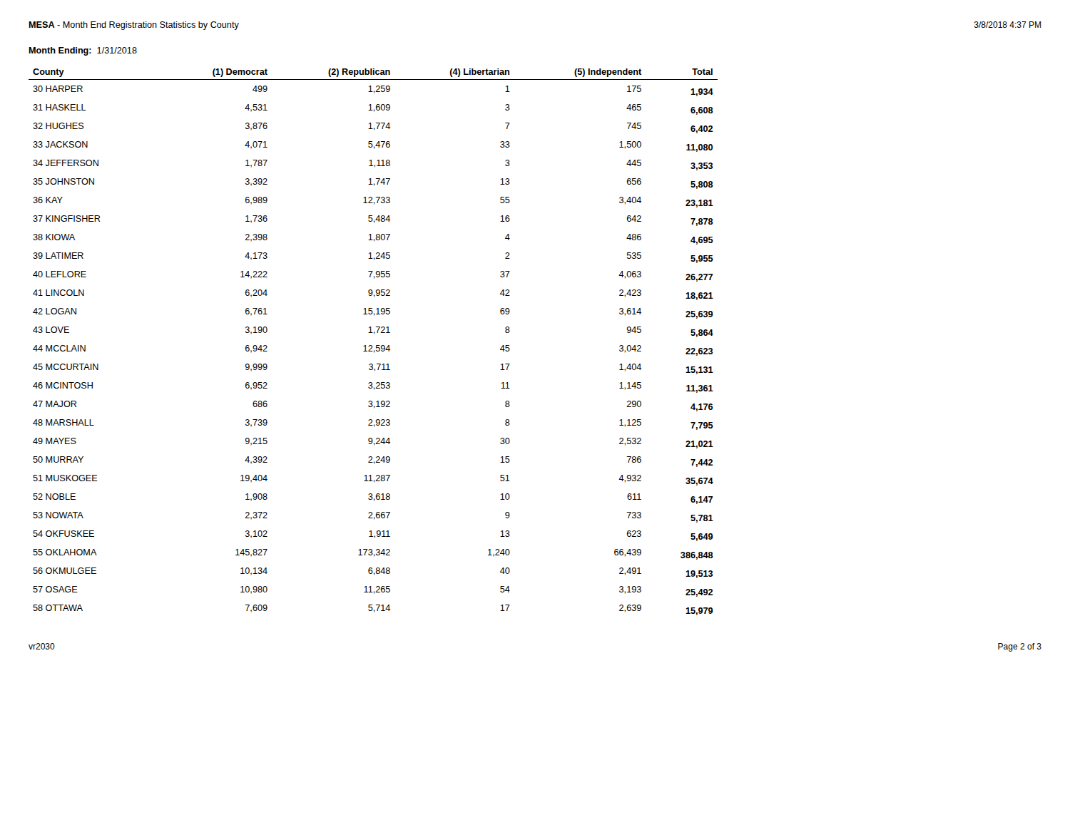MESA - Month End Registration Statistics by County
3/8/2018 4:37 PM
Month Ending: 1/31/2018
| County | (1) Democrat | (2) Republican | (4) Libertarian | (5) Independent | Total |
| --- | --- | --- | --- | --- | --- |
| 30 HARPER | 499 | 1,259 | 1 | 175 | 1,934 |
| 31 HASKELL | 4,531 | 1,609 | 3 | 465 | 6,608 |
| 32 HUGHES | 3,876 | 1,774 | 7 | 745 | 6,402 |
| 33 JACKSON | 4,071 | 5,476 | 33 | 1,500 | 11,080 |
| 34 JEFFERSON | 1,787 | 1,118 | 3 | 445 | 3,353 |
| 35 JOHNSTON | 3,392 | 1,747 | 13 | 656 | 5,808 |
| 36 KAY | 6,989 | 12,733 | 55 | 3,404 | 23,181 |
| 37 KINGFISHER | 1,736 | 5,484 | 16 | 642 | 7,878 |
| 38 KIOWA | 2,398 | 1,807 | 4 | 486 | 4,695 |
| 39 LATIMER | 4,173 | 1,245 | 2 | 535 | 5,955 |
| 40 LEFLORE | 14,222 | 7,955 | 37 | 4,063 | 26,277 |
| 41 LINCOLN | 6,204 | 9,952 | 42 | 2,423 | 18,621 |
| 42 LOGAN | 6,761 | 15,195 | 69 | 3,614 | 25,639 |
| 43 LOVE | 3,190 | 1,721 | 8 | 945 | 5,864 |
| 44 MCCLAIN | 6,942 | 12,594 | 45 | 3,042 | 22,623 |
| 45 MCCURTAIN | 9,999 | 3,711 | 17 | 1,404 | 15,131 |
| 46 MCINTOSH | 6,952 | 3,253 | 11 | 1,145 | 11,361 |
| 47 MAJOR | 686 | 3,192 | 8 | 290 | 4,176 |
| 48 MARSHALL | 3,739 | 2,923 | 8 | 1,125 | 7,795 |
| 49 MAYES | 9,215 | 9,244 | 30 | 2,532 | 21,021 |
| 50 MURRAY | 4,392 | 2,249 | 15 | 786 | 7,442 |
| 51 MUSKOGEE | 19,404 | 11,287 | 51 | 4,932 | 35,674 |
| 52 NOBLE | 1,908 | 3,618 | 10 | 611 | 6,147 |
| 53 NOWATA | 2,372 | 2,667 | 9 | 733 | 5,781 |
| 54 OKFUSKEE | 3,102 | 1,911 | 13 | 623 | 5,649 |
| 55 OKLAHOMA | 145,827 | 173,342 | 1,240 | 66,439 | 386,848 |
| 56 OKMULGEE | 10,134 | 6,848 | 40 | 2,491 | 19,513 |
| 57 OSAGE | 10,980 | 11,265 | 54 | 3,193 | 25,492 |
| 58 OTTAWA | 7,609 | 5,714 | 17 | 2,639 | 15,979 |
vr2030
Page 2 of 3